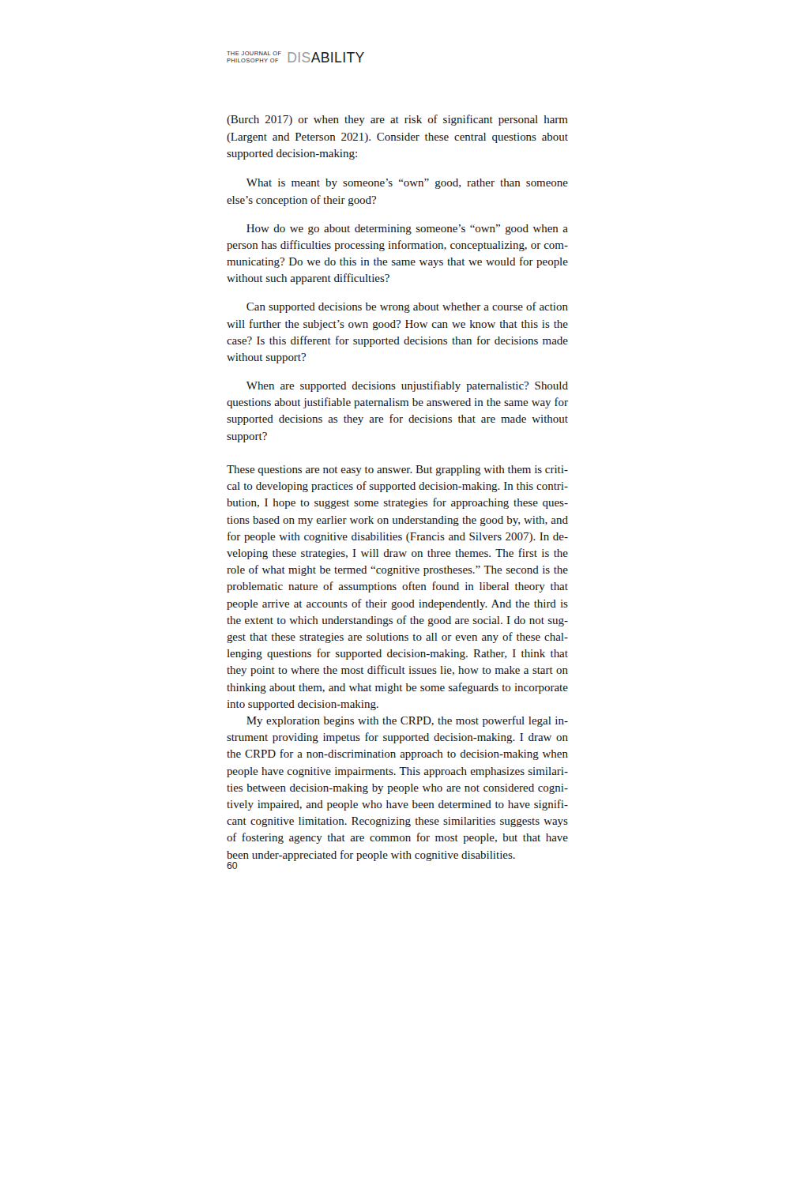The Journal of
Philosophy of
DISABILITY
(Burch 2017) or when they are at risk of significant personal harm (Largent and Peterson 2021). Consider these central questions about supported decision-making:
What is meant by someone’s “own” good, rather than someone else’s conception of their good?
How do we go about determining someone’s “own” good when a person has difficulties processing information, conceptualizing, or communicating? Do we do this in the same ways that we would for people without such apparent difficulties?
Can supported decisions be wrong about whether a course of action will further the subject’s own good? How can we know that this is the case? Is this different for supported decisions than for decisions made without support?
When are supported decisions unjustifiably paternalistic? Should questions about justifiable paternalism be answered in the same way for supported decisions as they are for decisions that are made without support?
These questions are not easy to answer. But grappling with them is critical to developing practices of supported decision-making. In this contribution, I hope to suggest some strategies for approaching these questions based on my earlier work on understanding the good by, with, and for people with cognitive disabilities (Francis and Silvers 2007). In developing these strategies, I will draw on three themes. The first is the role of what might be termed “cognitive prostheses.” The second is the problematic nature of assumptions often found in liberal theory that people arrive at accounts of their good independently. And the third is the extent to which understandings of the good are social. I do not suggest that these strategies are solutions to all or even any of these challenging questions for supported decision-making. Rather, I think that they point to where the most difficult issues lie, how to make a start on thinking about them, and what might be some safeguards to incorporate into supported decision-making.
My exploration begins with the CRPD, the most powerful legal instrument providing impetus for supported decision-making. I draw on the CRPD for a non-discrimination approach to decision-making when people have cognitive impairments. This approach emphasizes similarities between decision-making by people who are not considered cognitively impaired, and people who have been determined to have significant cognitive limitation. Recognizing these similarities suggests ways of fostering agency that are common for most people, but that have been under-appreciated for people with cognitive disabilities.
60